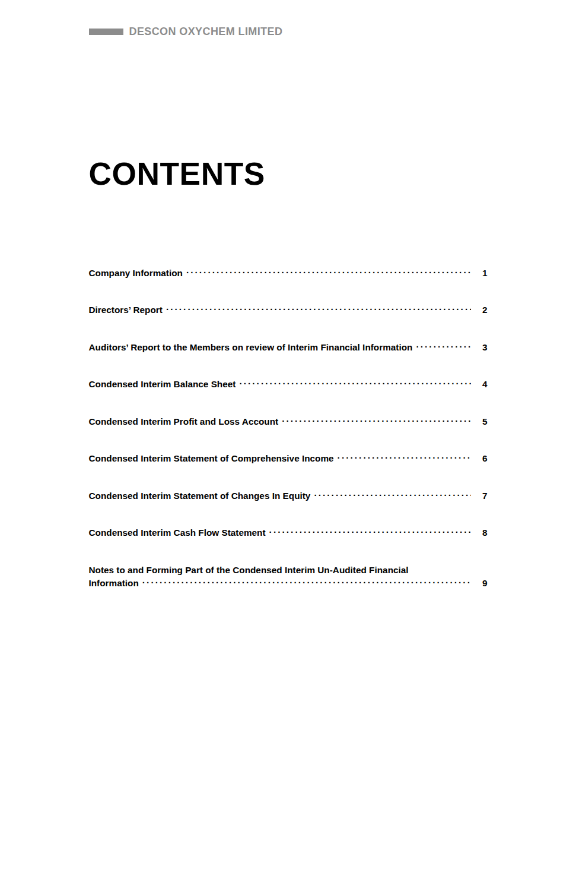DESCON OXYCHEM LIMITED
CONTENTS
Company Information ·································································································· 1
Directors’ Report ·································································································· 2
Auditors’ Report to the Members on review of Interim Financial Information ·································································································· 3
Condensed Interim Balance Sheet ·································································································· 4
Condensed Interim Profit and Loss Account ·································································································· 5
Condensed Interim Statement of Comprehensive Income ·································································································· 6
Condensed Interim Statement of Changes In Equity ·································································································· 7
Condensed Interim Cash Flow Statement ·································································································· 8
Notes to and Forming Part of the Condensed Interim Un-Audited Financial Information ·································································································· 9